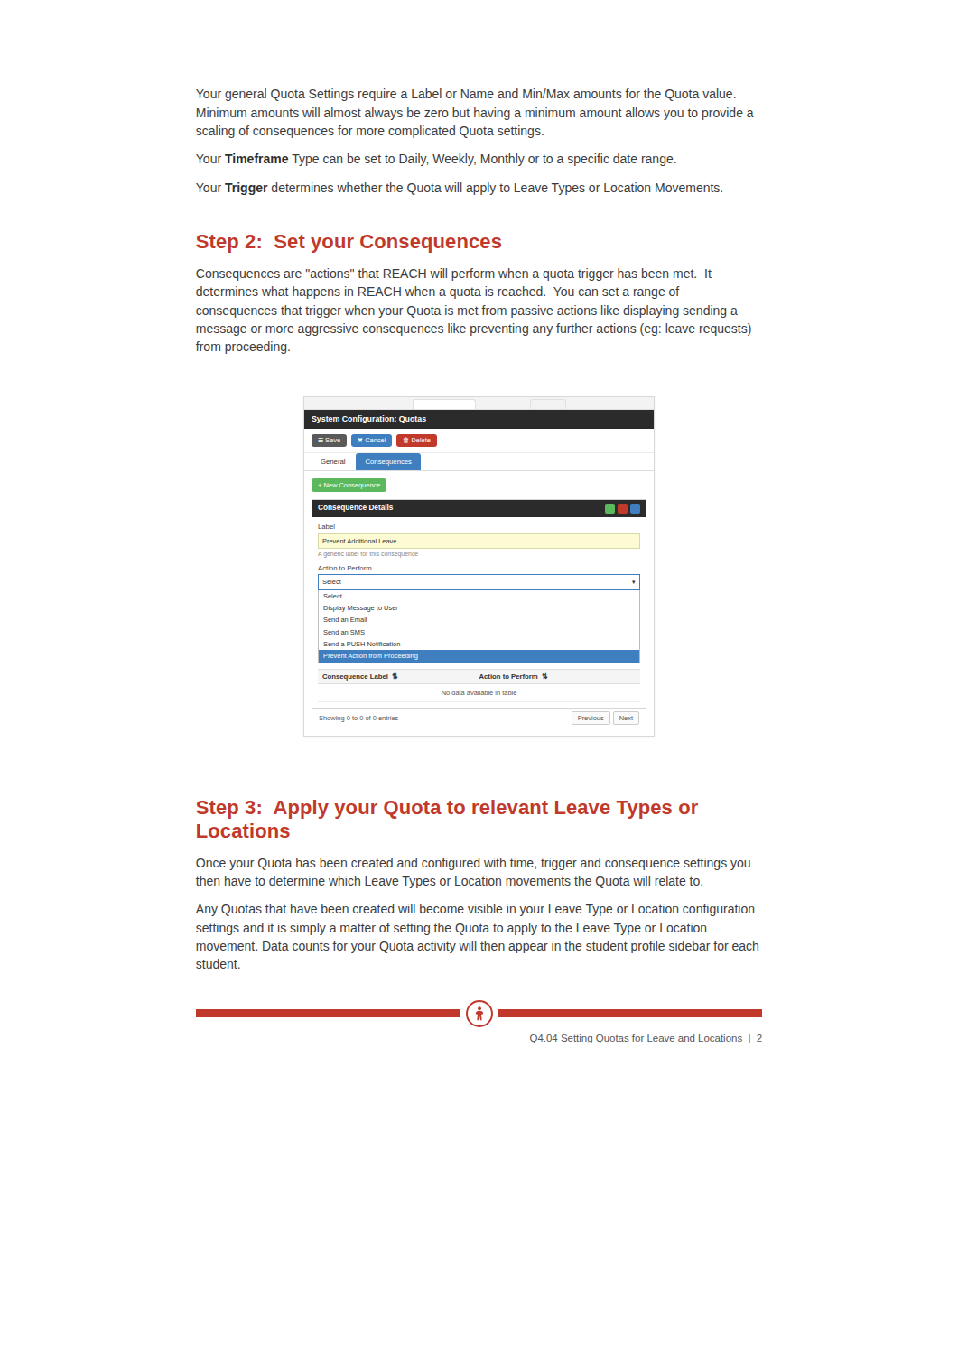Your general Quota Settings require a Label or Name and Min/Max amounts for the Quota value. Minimum amounts will almost always be zero but having a minimum amount allows you to provide a scaling of consequences for more complicated Quota settings.
Your Timeframe Type can be set to Daily, Weekly, Monthly or to a specific date range.
Your Trigger determines whether the Quota will apply to Leave Types or Location Movements.
Step 2: Set your Consequences
Consequences are "actions" that REACH will perform when a quota trigger has been met. It determines what happens in REACH when a quota is reached. You can set a range of consequences that trigger when your Quota is met from passive actions like displaying sending a message or more aggressive consequences like preventing any further actions (eg: leave requests) from proceeding.
System Configuration: Quotas
☰ Save ✖ Cancel 🗑 Delete
General Consequences
+ New Consequence
Consequence Details
Label
Prevent Additional Leave
A generic label for this consequence
Action to Perform
Select▾
Select
Display Message to User
Send an Email
Send an SMS
Send a PUSH Notification
Prevent Action from Proceeding
Consequence Label ⇅ Action to Perform ⇅
No data available in table
Showing 0 to 0 of 0 entries Previous Next
Step 3: Apply your Quota to relevant Leave Types or Locations
Once your Quota has been created and configured with time, trigger and consequence settings you then have to determine which Leave Types or Location movements the Quota will relate to.
Any Quotas that have been created will become visible in your Leave Type or Location configuration settings and it is simply a matter of setting the Quota to apply to the Leave Type or Location movement. Data counts for your Quota activity will then appear in the student profile sidebar for each student.
Q4.04 Setting Quotas for Leave and Locations | 2